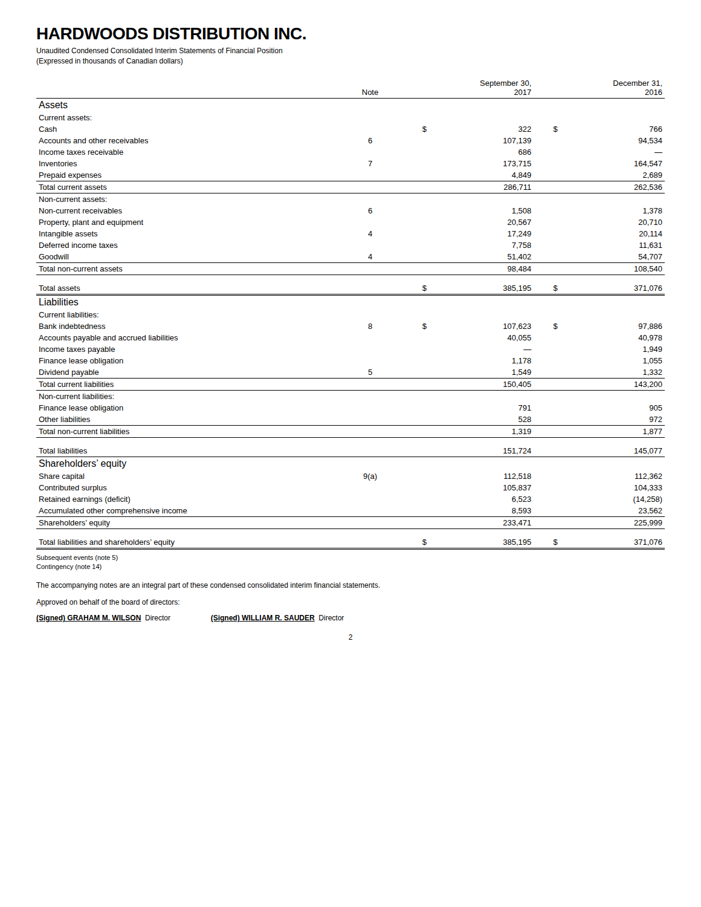HARDWOODS DISTRIBUTION INC.
Unaudited Condensed Consolidated Interim Statements of Financial Position
(Expressed in thousands of Canadian dollars)
| | Note | September 30, 2017 | December 31, 2016 |
| --- | --- | --- | --- |
| Assets | | | | | |
| Current assets: | | | | | |
| Cash | | $ | 322 | $ | 766 |
| Accounts and other receivables | 6 | | 107,139 | | 94,534 |
| Income taxes receivable | | | 686 | | — |
| Inventories | 7 | | 173,715 | | 164,547 |
| Prepaid expenses | | | 4,849 | | 2,689 |
| Total current assets | | | 286,711 | | 262,536 |
| Non-current assets: | | | | | |
| Non-current receivables | 6 | | 1,508 | | 1,378 |
| Property, plant and equipment | | | 20,567 | | 20,710 |
| Intangible assets | 4 | | 17,249 | | 20,114 |
| Deferred income taxes | | | 7,758 | | 11,631 |
| Goodwill | 4 | | 51,402 | | 54,707 |
| Total non-current assets | | | 98,484 | | 108,540 |
| Total assets | | $ | 385,195 | $ | 371,076 |
| Liabilities | | | | | |
| Current liabilities: | | | | | |
| Bank indebtedness | 8 | $ | 107,623 | $ | 97,886 |
| Accounts payable and accrued liabilities | | | 40,055 | | 40,978 |
| Income taxes payable | | | — | | 1,949 |
| Finance lease obligation | | | 1,178 | | 1,055 |
| Dividend payable | 5 | | 1,549 | | 1,332 |
| Total current liabilities | | | 150,405 | | 143,200 |
| Non-current liabilities: | | | | | |
| Finance lease obligation | | | 791 | | 905 |
| Other liabilities | | | 528 | | 972 |
| Total non-current liabilities | | | 1,319 | | 1,877 |
| Total liabilities | | | 151,724 | | 145,077 |
| Shareholders’ equity | | | | | |
| Share capital | 9(a) | | 112,518 | | 112,362 |
| Contributed surplus | | | 105,837 | | 104,333 |
| Retained earnings (deficit) | | | 6,523 | | (14,258) |
| Accumulated other comprehensive income | | | 8,593 | | 23,562 |
| Shareholders’ equity | | | 233,471 | | 225,999 |
| Total liabilities and shareholders’ equity | | $ | 385,195 | $ | 371,076 |
Subsequent events (note 5)
Contingency (note 14)
The accompanying notes are an integral part of these condensed consolidated interim financial statements.
Approved on behalf of the board of directors:
(Signed) GRAHAM M. WILSON Director (Signed) WILLIAM R. SAUDER Director
2